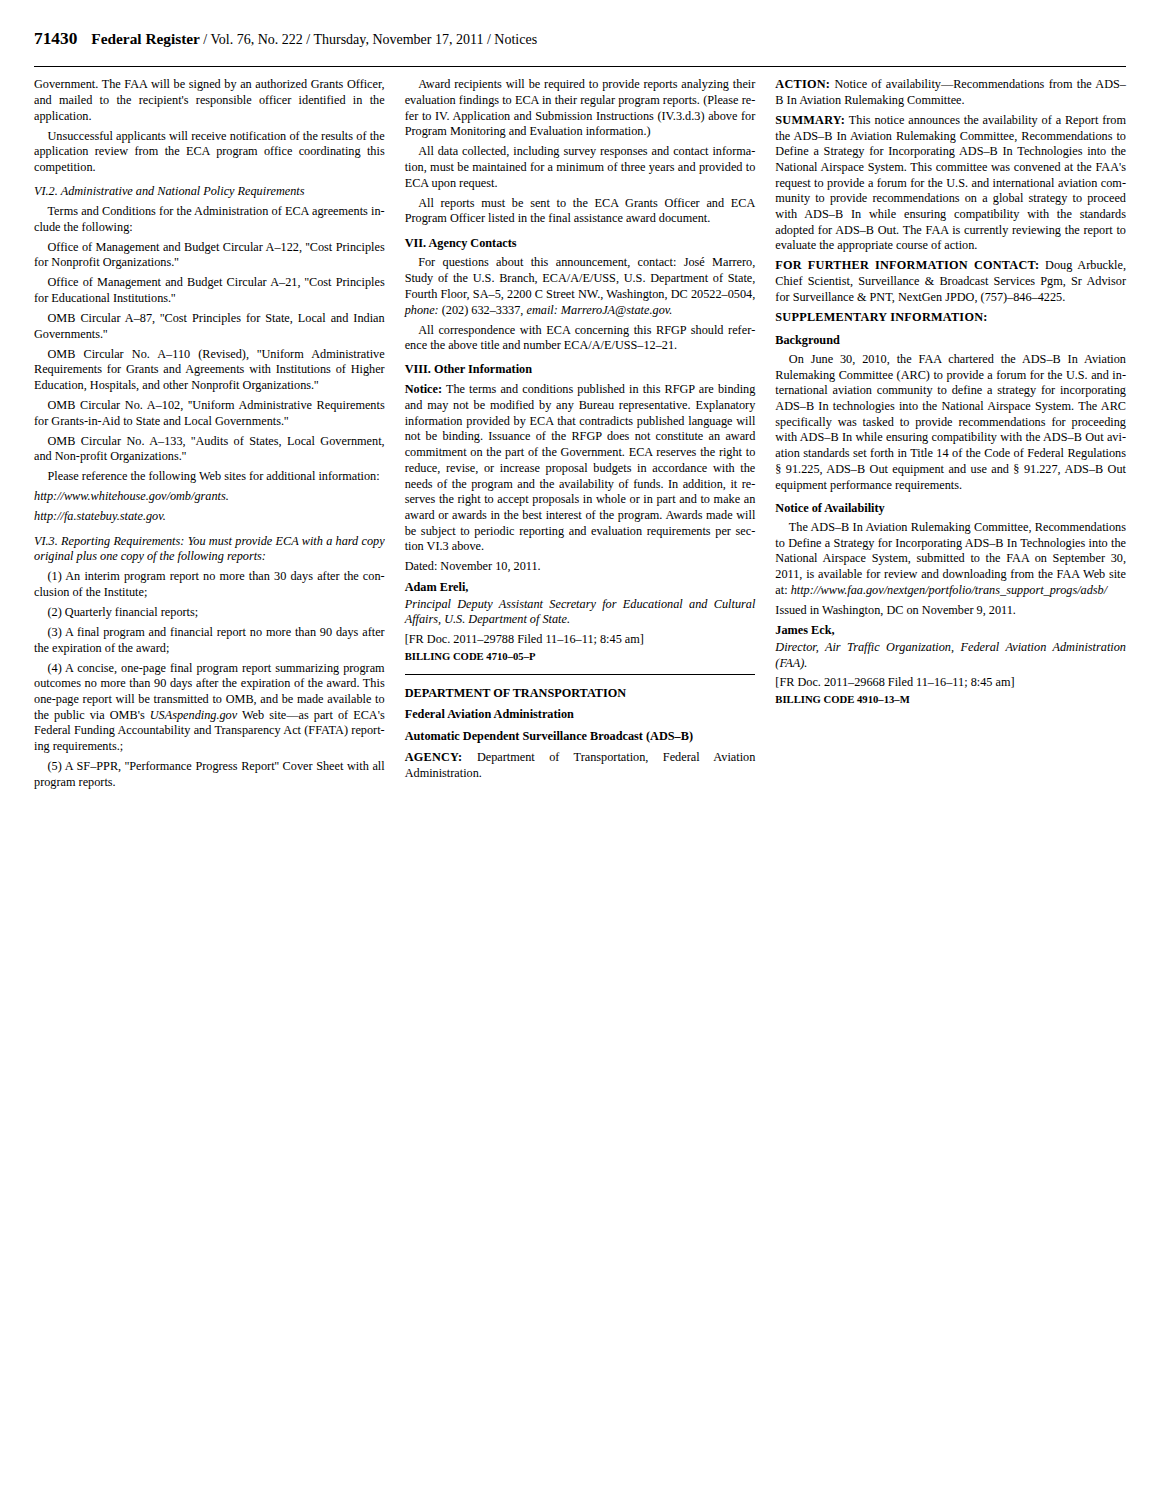71430 Federal Register / Vol. 76, No. 222 / Thursday, November 17, 2011 / Notices
Government. The FAA will be signed by an authorized Grants Officer, and mailed to the recipient's responsible officer identified in the application.
Unsuccessful applicants will receive notification of the results of the application review from the ECA program office coordinating this competition.
VI.2. Administrative and National Policy Requirements
Terms and Conditions for the Administration of ECA agreements include the following:
Office of Management and Budget Circular A–122, ''Cost Principles for Nonprofit Organizations.''
Office of Management and Budget Circular A–21, ''Cost Principles for Educational Institutions.''
OMB Circular A–87, ''Cost Principles for State, Local and Indian Governments.''
OMB Circular No. A–110 (Revised), ''Uniform Administrative Requirements for Grants and Agreements with Institutions of Higher Education, Hospitals, and other Nonprofit Organizations.''
OMB Circular No. A–102, ''Uniform Administrative Requirements for Grants-in-Aid to State and Local Governments.''
OMB Circular No. A–133, ''Audits of States, Local Government, and Non-profit Organizations.''
Please reference the following Web sites for additional information:
http://www.whitehouse.gov/omb/grants.
http://fa.statebuy.state.gov.
VI.3. Reporting Requirements: You must provide ECA with a hard copy original plus one copy of the following reports:
(1) An interim program report no more than 30 days after the conclusion of the Institute;
(2) Quarterly financial reports;
(3) A final program and financial report no more than 90 days after the expiration of the award;
(4) A concise, one-page final program report summarizing program outcomes no more than 90 days after the expiration of the award. This one-page report will be transmitted to OMB, and be made available to the public via OMB's USAspending.gov Web site—as part of ECA's Federal Funding Accountability and Transparency Act (FFATA) reporting requirements.;
(5) A SF–PPR, ''Performance Progress Report'' Cover Sheet with all program reports.
Award recipients will be required to provide reports analyzing their evaluation findings to ECA in their regular program reports. (Please refer to IV. Application and Submission Instructions (IV.3.d.3) above for Program Monitoring and Evaluation information.)
All data collected, including survey responses and contact information, must be maintained for a minimum of three years and provided to ECA upon request.
All reports must be sent to the ECA Grants Officer and ECA Program Officer listed in the final assistance award document.
VII. Agency Contacts
For questions about this announcement, contact: José Marrero, Study of the U.S. Branch, ECA/A/E/USS, U.S. Department of State, Fourth Floor, SA–5, 2200 C Street NW., Washington, DC 20522–0504, phone: (202) 632–3337, email: MarreroJA@state.gov.
All correspondence with ECA concerning this RFGP should reference the above title and number ECA/A/E/USS–12–21.
VIII. Other Information
Notice: The terms and conditions published in this RFGP are binding and may not be modified by any Bureau representative. Explanatory information provided by ECA that contradicts published language will not be binding. Issuance of the RFGP does not constitute an award commitment on the part of the Government. ECA reserves the right to reduce, revise, or increase proposal budgets in accordance with the needs of the program and the availability of funds. In addition, it reserves the right to accept proposals in whole or in part and to make an award or awards in the best interest of the program. Awards made will be subject to periodic reporting and evaluation requirements per section VI.3 above.
Dated: November 10, 2011.
Adam Ereli,
Principal Deputy Assistant Secretary for Educational and Cultural Affairs, U.S. Department of State.
[FR Doc. 2011–29788 Filed 11–16–11; 8:45 am]
BILLING CODE 4710–05–P
DEPARTMENT OF TRANSPORTATION
Federal Aviation Administration
Automatic Dependent Surveillance Broadcast (ADS–B)
AGENCY: Department of Transportation, Federal Aviation Administration.
ACTION: Notice of availability—Recommendations from the ADS–B In Aviation Rulemaking Committee.
SUMMARY: This notice announces the availability of a Report from the ADS–B In Aviation Rulemaking Committee, Recommendations to Define a Strategy for Incorporating ADS–B In Technologies into the National Airspace System. This committee was convened at the FAA's request to provide a forum for the U.S. and international aviation community to provide recommendations on a global strategy to proceed with ADS–B In while ensuring compatibility with the standards adopted for ADS–B Out. The FAA is currently reviewing the report to evaluate the appropriate course of action.
FOR FURTHER INFORMATION CONTACT: Doug Arbuckle, Chief Scientist, Surveillance & Broadcast Services Pgm, Sr Advisor for Surveillance & PNT, NextGen JPDO, (757)–846–4225.
SUPPLEMENTARY INFORMATION:
Background
On June 30, 2010, the FAA chartered the ADS–B In Aviation Rulemaking Committee (ARC) to provide a forum for the U.S. and international aviation community to define a strategy for incorporating ADS–B In technologies into the National Airspace System. The ARC specifically was tasked to provide recommendations for proceeding with ADS–B In while ensuring compatibility with the ADS–B Out aviation standards set forth in Title 14 of the Code of Federal Regulations § 91.225, ADS–B Out equipment and use and § 91.227, ADS–B Out equipment performance requirements.
Notice of Availability
The ADS–B In Aviation Rulemaking Committee, Recommendations to Define a Strategy for Incorporating ADS–B In Technologies into the National Airspace System, submitted to the FAA on September 30, 2011, is available for review and downloading from the FAA Web site at: http://www.faa.gov/nextgen/portfolio/trans_support_progs/adsb/
Issued in Washington, DC on November 9, 2011.
James Eck,
Director, Air Traffic Organization, Federal Aviation Administration (FAA).
[FR Doc. 2011–29668 Filed 11–16–11; 8:45 am]
BILLING CODE 4910–13–M